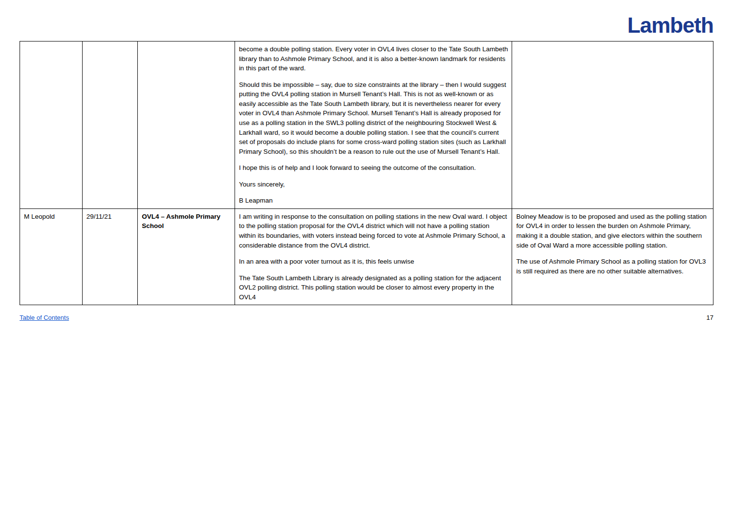Lambeth
| | | | become a double polling station. Every voter in OVL4 lives closer to the Tate South Lambeth library than to Ashmole Primary School, and it is also a better-known landmark for residents in this part of the ward. Should this be impossible – say, due to size constraints at the library – then I would suggest putting the OVL4 polling station in Mursell Tenant’s Hall. This is not as well-known or as easily accessible as the Tate South Lambeth library, but it is nevertheless nearer for every voter in OVL4 than Ashmole Primary School. Mursell Tenant’s Hall is already proposed for use as a polling station in the SWL3 polling district of the neighbouring Stockwell West & Larkhall ward, so it would become a double polling station. I see that the council’s current set of proposals do include plans for some cross-ward polling station sites (such as Larkhall Primary School), so this shouldn’t be a reason to rule out the use of Mursell Tenant’s Hall. I hope this is of help and I look forward to seeing the outcome of the consultation. Yours sincerely, B Leapman | |
| M Leopold | 29/11/21 | OVL4 – Ashmole Primary School | I am writing in response to the consultation on polling stations in the new Oval ward. I object to the polling station proposal for the OVL4 district which will not have a polling station within its boundaries, with voters instead being forced to vote at Ashmole Primary School, a considerable distance from the OVL4 district. In an area with a poor voter turnout as it is, this feels unwise The Tate South Lambeth Library is already designated as a polling station for the adjacent OVL2 polling district. This polling station would be closer to almost every property in the OVL4 | Bolney Meadow is to be proposed and used as the polling station for OVL4 in order to lessen the burden on Ashmole Primary, making it a double station, and give electors within the southern side of Oval Ward a more accessible polling station. The use of Ashmole Primary School as a polling station for OVL3 is still required as there are no other suitable alternatives. |
Table of Contents
17